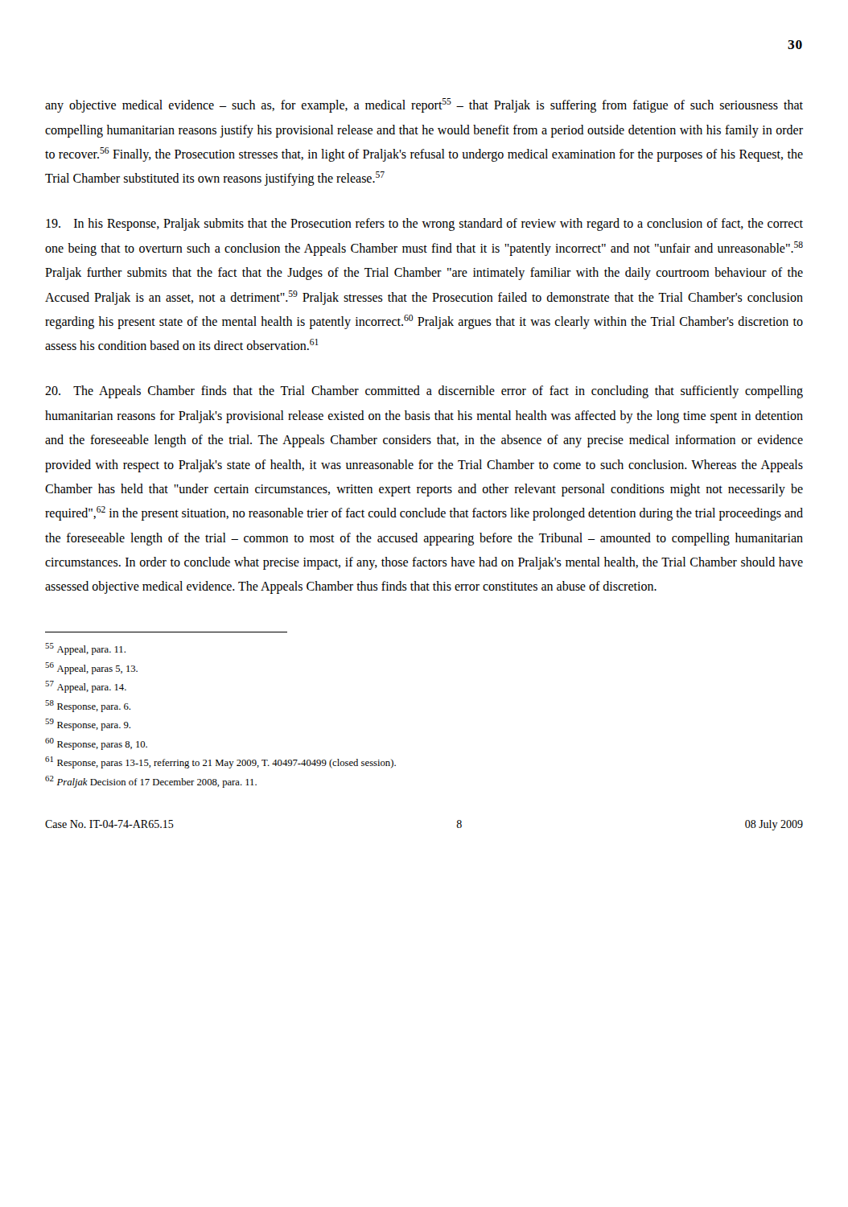30
any objective medical evidence – such as, for example, a medical report55 – that Praljak is suffering from fatigue of such seriousness that compelling humanitarian reasons justify his provisional release and that he would benefit from a period outside detention with his family in order to recover.56 Finally, the Prosecution stresses that, in light of Praljak's refusal to undergo medical examination for the purposes of his Request, the Trial Chamber substituted its own reasons justifying the release.57
19. In his Response, Praljak submits that the Prosecution refers to the wrong standard of review with regard to a conclusion of fact, the correct one being that to overturn such a conclusion the Appeals Chamber must find that it is "patently incorrect" and not "unfair and unreasonable".58 Praljak further submits that the fact that the Judges of the Trial Chamber "are intimately familiar with the daily courtroom behaviour of the Accused Praljak is an asset, not a detriment".59 Praljak stresses that the Prosecution failed to demonstrate that the Trial Chamber's conclusion regarding his present state of the mental health is patently incorrect.60 Praljak argues that it was clearly within the Trial Chamber's discretion to assess his condition based on its direct observation.61
20. The Appeals Chamber finds that the Trial Chamber committed a discernible error of fact in concluding that sufficiently compelling humanitarian reasons for Praljak's provisional release existed on the basis that his mental health was affected by the long time spent in detention and the foreseeable length of the trial. The Appeals Chamber considers that, in the absence of any precise medical information or evidence provided with respect to Praljak's state of health, it was unreasonable for the Trial Chamber to come to such conclusion. Whereas the Appeals Chamber has held that "under certain circumstances, written expert reports and other relevant personal conditions might not necessarily be required",62 in the present situation, no reasonable trier of fact could conclude that factors like prolonged detention during the trial proceedings and the foreseeable length of the trial – common to most of the accused appearing before the Tribunal – amounted to compelling humanitarian circumstances. In order to conclude what precise impact, if any, those factors have had on Praljak's mental health, the Trial Chamber should have assessed objective medical evidence. The Appeals Chamber thus finds that this error constitutes an abuse of discretion.
55 Appeal, para. 11.
56 Appeal, paras 5, 13.
57 Appeal, para. 14.
58 Response, para. 6.
59 Response, para. 9.
60 Response, paras 8, 10.
61 Response, paras 13-15, referring to 21 May 2009, T. 40497-40499 (closed session).
62 Praljak Decision of 17 December 2008, para. 11.
Case No. IT-04-74-AR65.15 8 08 July 2009